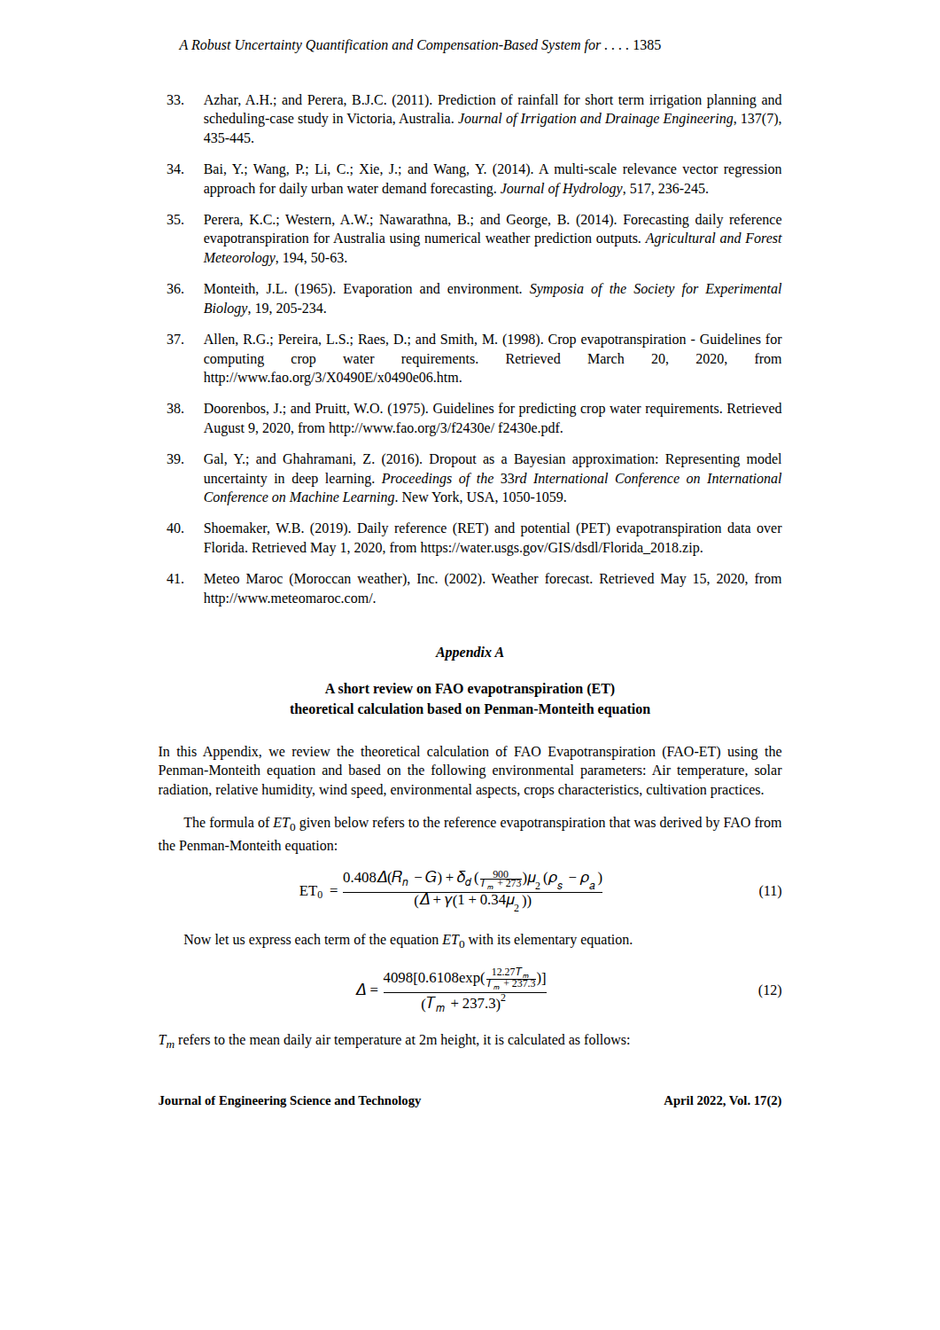A Robust Uncertainty Quantification and Compensation-Based System for . . . . 1385
Azhar, A.H.; and Perera, B.J.C. (2011). Prediction of rainfall for short term irrigation planning and scheduling-case study in Victoria, Australia. Journal of Irrigation and Drainage Engineering, 137(7), 435-445.
Bai, Y.; Wang, P.; Li, C.; Xie, J.; and Wang, Y. (2014). A multi-scale relevance vector regression approach for daily urban water demand forecasting. Journal of Hydrology, 517, 236-245.
Perera, K.C.; Western, A.W.; Nawarathna, B.; and George, B. (2014). Forecasting daily reference evapotranspiration for Australia using numerical weather prediction outputs. Agricultural and Forest Meteorology, 194, 50-63.
Monteith, J.L. (1965). Evaporation and environment. Symposia of the Society for Experimental Biology, 19, 205-234.
Allen, R.G.; Pereira, L.S.; Raes, D.; and Smith, M. (1998). Crop evapotranspiration - Guidelines for computing crop water requirements. Retrieved March 20, 2020, from http://www.fao.org/3/X0490E/x0490e06.htm.
Doorenbos, J.; and Pruitt, W.O. (1975). Guidelines for predicting crop water requirements. Retrieved August 9, 2020, from http://www.fao.org/3/f2430e/ f2430e.pdf.
Gal, Y.; and Ghahramani, Z. (2016). Dropout as a Bayesian approximation: Representing model uncertainty in deep learning. Proceedings of the 33rd International Conference on International Conference on Machine Learning. New York, USA, 1050-1059.
Shoemaker, W.B. (2019). Daily reference (RET) and potential (PET) evapotranspiration data over Florida. Retrieved May 1, 2020, from https://water.usgs.gov/GIS/dsdl/Florida_2018.zip.
Meteo Maroc (Moroccan weather), Inc. (2002). Weather forecast. Retrieved May 15, 2020, from http://www.meteomaroc.com/.
Appendix A
A short review on FAO evapotranspiration (ET)
theoretical calculation based on Penman-Monteith equation
In this Appendix, we review the theoretical calculation of FAO Evapotranspiration (FAO-ET) using the Penman-Monteith equation and based on the following environmental parameters: Air temperature, solar radiation, relative humidity, wind speed, environmental aspects, crops characteristics, cultivation practices.
The formula of ET0 given below refers to the reference evapotranspiration that was derived by FAO from the Penman-Monteith equation:
ET0 = 0.408Δ(Rn−G) + δd ( 900 Tm+273 ) μ2 (ρs−ρa) (Δ+γ(1+0.34μ2))
(11)
Now let us express each term of the equation ET0 with its elementary equation.
Δ = 4098 [ 0.6108 exp ( 12.27Tm Tm+237.3 ) ] (Tm+237.3) 2
(12)
Tm refers to the mean daily air temperature at 2m height, it is calculated as follows:
Journal of Engineering Science and Technology April 2022, Vol. 17(2)